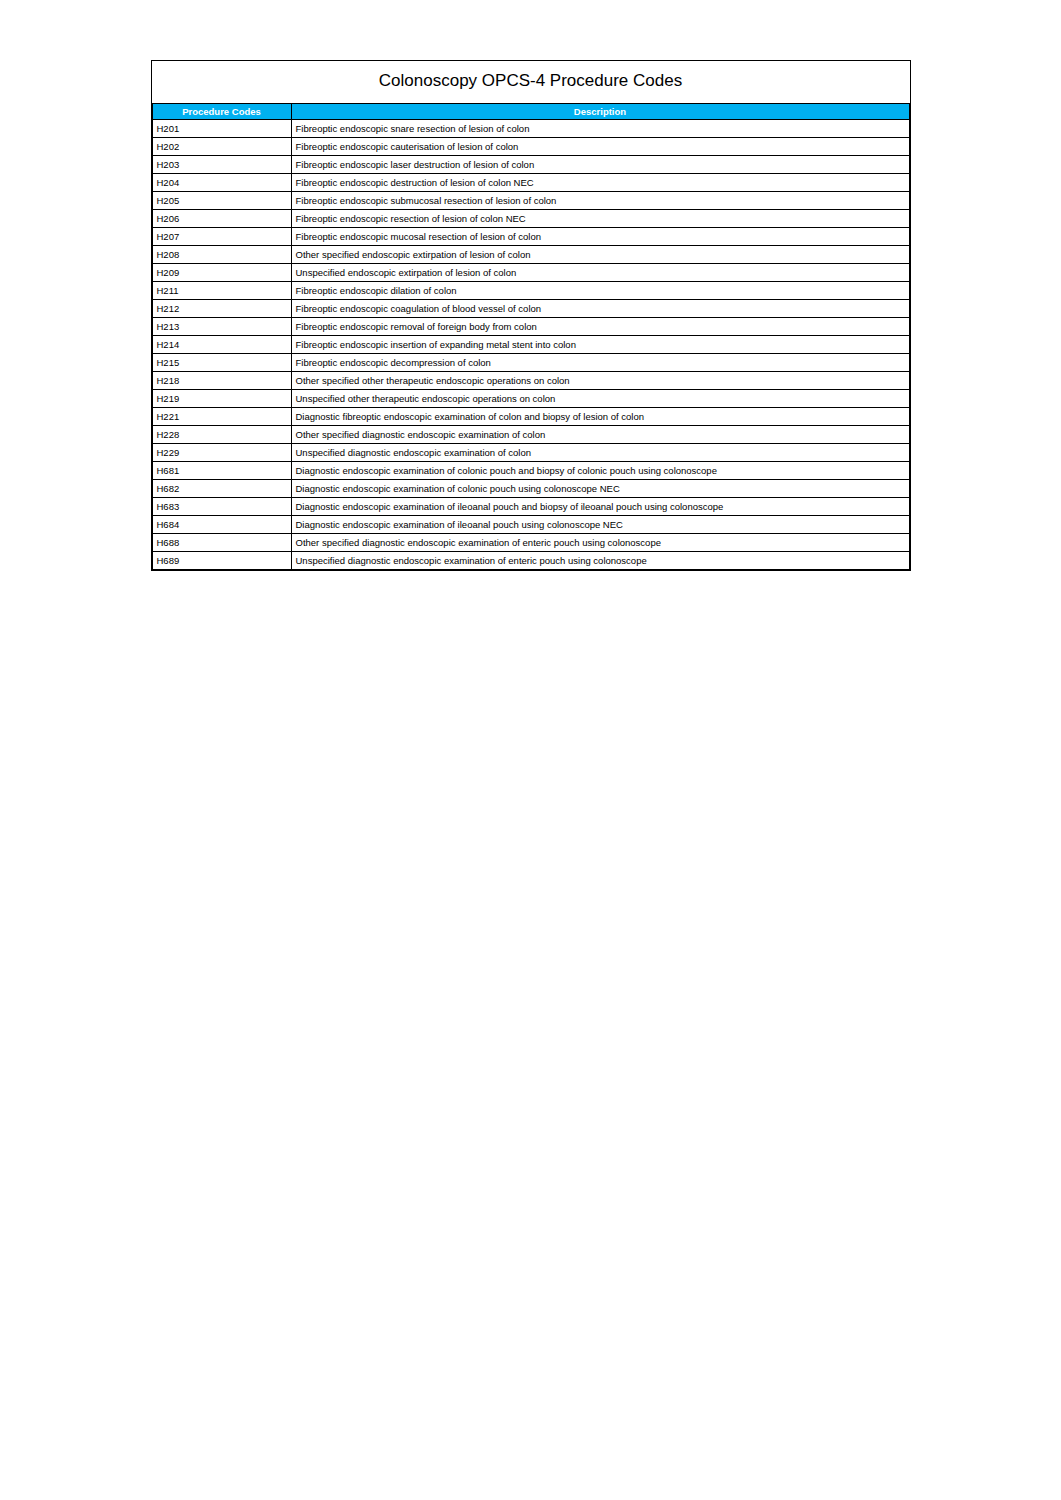Colonoscopy OPCS-4 Procedure Codes
| Procedure Codes | Description |
| --- | --- |
| H201 | Fibreoptic endoscopic snare resection of lesion of colon |
| H202 | Fibreoptic endoscopic cauterisation of lesion of colon |
| H203 | Fibreoptic endoscopic laser destruction of lesion of colon |
| H204 | Fibreoptic endoscopic destruction of lesion of colon NEC |
| H205 | Fibreoptic endoscopic submucosal resection of lesion of colon |
| H206 | Fibreoptic endoscopic resection of lesion of colon NEC |
| H207 | Fibreoptic endoscopic mucosal resection of lesion of colon |
| H208 | Other specified endoscopic extirpation of lesion of colon |
| H209 | Unspecified endoscopic extirpation of lesion of colon |
| H211 | Fibreoptic endoscopic dilation of colon |
| H212 | Fibreoptic endoscopic coagulation of blood vessel of colon |
| H213 | Fibreoptic endoscopic removal of foreign body from colon |
| H214 | Fibreoptic endoscopic insertion of expanding metal stent into colon |
| H215 | Fibreoptic endoscopic decompression of colon |
| H218 | Other specified other therapeutic endoscopic operations on colon |
| H219 | Unspecified other therapeutic endoscopic operations on colon |
| H221 | Diagnostic fibreoptic endoscopic examination of colon and biopsy of lesion of colon |
| H228 | Other specified diagnostic endoscopic examination of colon |
| H229 | Unspecified diagnostic endoscopic examination of colon |
| H681 | Diagnostic endoscopic examination of colonic pouch and biopsy of colonic pouch using colonoscope |
| H682 | Diagnostic endoscopic examination of colonic pouch using colonoscope NEC |
| H683 | Diagnostic endoscopic examination of ileoanal pouch and biopsy of ileoanal pouch using colonoscope |
| H684 | Diagnostic endoscopic examination of ileoanal pouch using colonoscope NEC |
| H688 | Other specified diagnostic endoscopic examination of enteric pouch using colonoscope |
| H689 | Unspecified diagnostic endoscopic examination of enteric pouch using colonoscope |